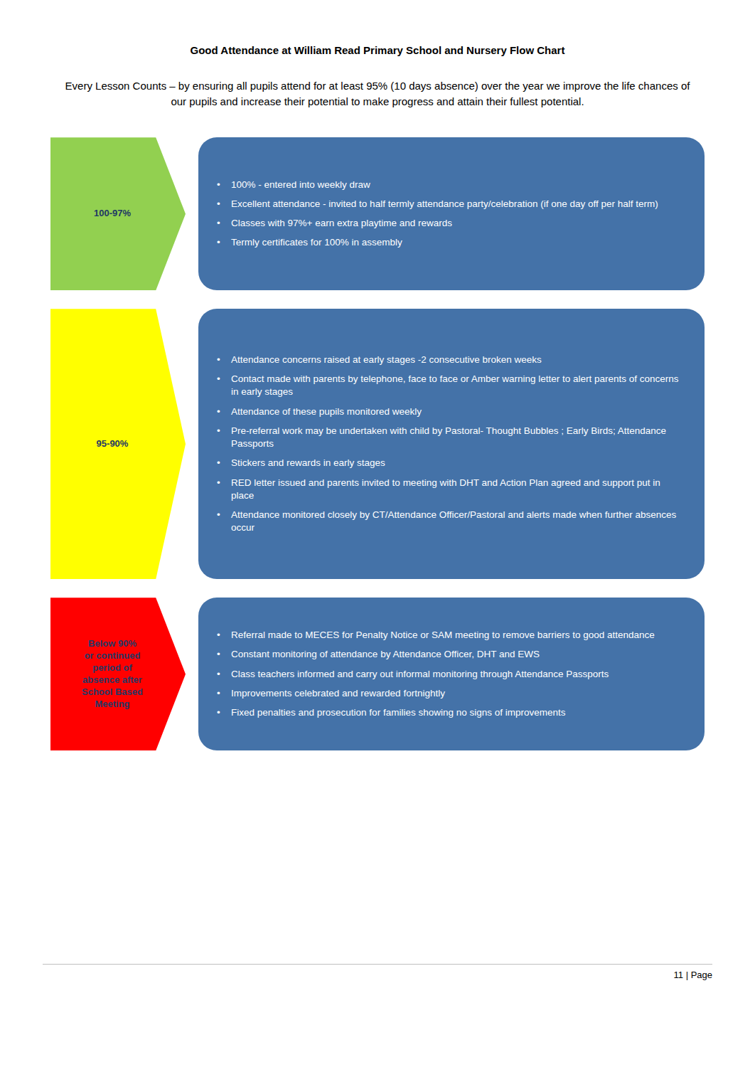Good Attendance at William Read Primary School and Nursery Flow Chart
Every Lesson Counts – by ensuring all pupils attend for at least 95% (10 days absence) over the year we improve the life chances of our pupils and increase their potential to make progress and attain their fullest potential.
100-97%
100% - entered into weekly draw
Excellent attendance - invited to half termly attendance party/celebration (if one day off per half term)
Classes with 97%+ earn extra playtime and rewards
Termly certificates for 100% in assembly
95-90%
Attendance concerns raised at early stages -2 consecutive broken weeks
Contact made with parents by telephone, face to face or Amber warning letter to alert parents of concerns in early stages
Attendance of these pupils monitored weekly
Pre-referral work may be undertaken with child by Pastoral- Thought Bubbles ; Early Birds; Attendance Passports
Stickers and rewards in early stages
RED letter issued and parents invited to meeting with DHT and Action Plan agreed and support put in place
Attendance monitored closely by CT/Attendance Officer/Pastoral and alerts made when further absences occur
Below 90%
or continued
period of
absence after
School Based
Meeting
Referral made to MECES for Penalty Notice or SAM meeting to remove barriers to good attendance
Constant monitoring of attendance by Attendance Officer, DHT and EWS
Class teachers informed and carry out informal monitoring through Attendance Passports
Improvements celebrated and rewarded fortnightly
Fixed penalties and prosecution for families showing no signs of improvements
11 | Page